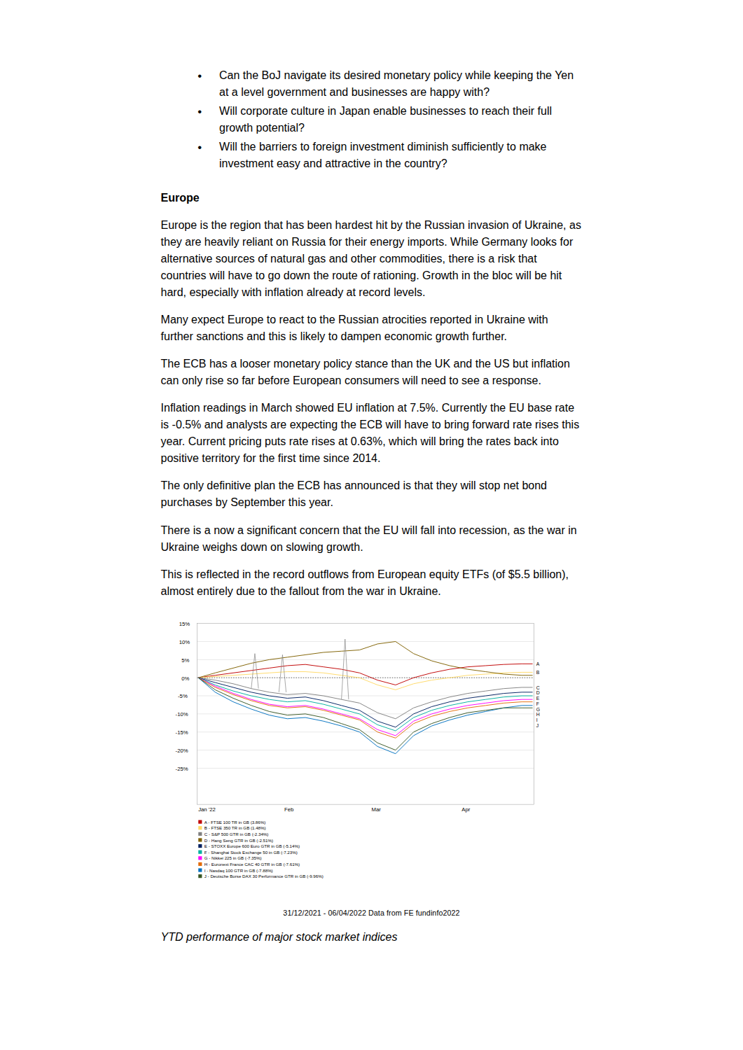Can the BoJ navigate its desired monetary policy while keeping the Yen at a level government and businesses are happy with?
Will corporate culture in Japan enable businesses to reach their full growth potential?
Will the barriers to foreign investment diminish sufficiently to make investment easy and attractive in the country?
Europe
Europe is the region that has been hardest hit by the Russian invasion of Ukraine, as they are heavily reliant on Russia for their energy imports. While Germany looks for alternative sources of natural gas and other commodities, there is a risk that countries will have to go down the route of rationing. Growth in the bloc will be hit hard, especially with inflation already at record levels.
Many expect Europe to react to the Russian atrocities reported in Ukraine with further sanctions and this is likely to dampen economic growth further.
The ECB has a looser monetary policy stance than the UK and the US but inflation can only rise so far before European consumers will need to see a response.
Inflation readings in March showed EU inflation at 7.5%. Currently the EU base rate is -0.5% and analysts are expecting the ECB will have to bring forward rate rises this year. Current pricing puts rate rises at 0.63%, which will bring the rates back into positive territory for the first time since 2014.
The only definitive plan the ECB has announced is that they will stop net bond purchases by September this year.
There is a now a significant concern that the EU will fall into recession, as the war in Ukraine weighs down on slowing growth.
This is reflected in the record outflows from European equity ETFs (of $5.5 billion), almost entirely due to the fallout from the war in Ukraine.
31/12/2021 - 06/04/2022 Data from FE fundinfo2022
YTD performance of major stock market indices